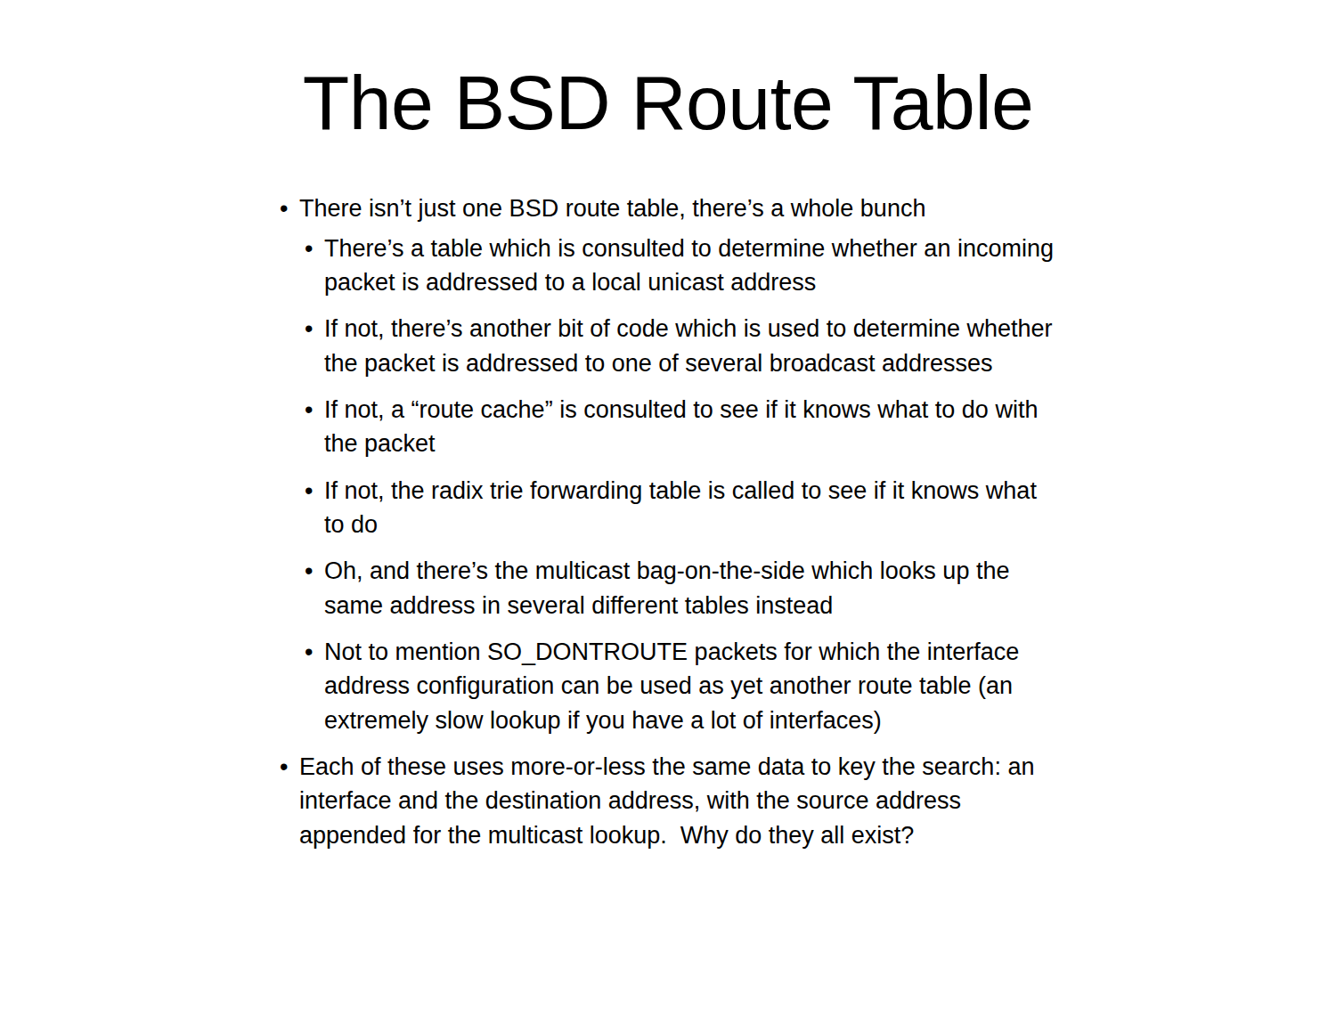The BSD Route Table
There isn’t just one BSD route table, there’s a whole bunch
There’s a table which is consulted to determine whether an incoming packet is addressed to a local unicast address
If not, there’s another bit of code which is used to determine whether the packet is addressed to one of several broadcast addresses
If not, a “route cache” is consulted to see if it knows what to do with the packet
If not, the radix trie forwarding table is called to see if it knows what to do
Oh, and there’s the multicast bag-on-the-side which looks up the same address in several different tables instead
Not to mention SO_DONTROUTE packets for which the interface address configuration can be used as yet another route table (an extremely slow lookup if you have a lot of interfaces)
Each of these uses more-or-less the same data to key the search: an interface and the destination address, with the source address appended for the multicast lookup. Why do they all exist?